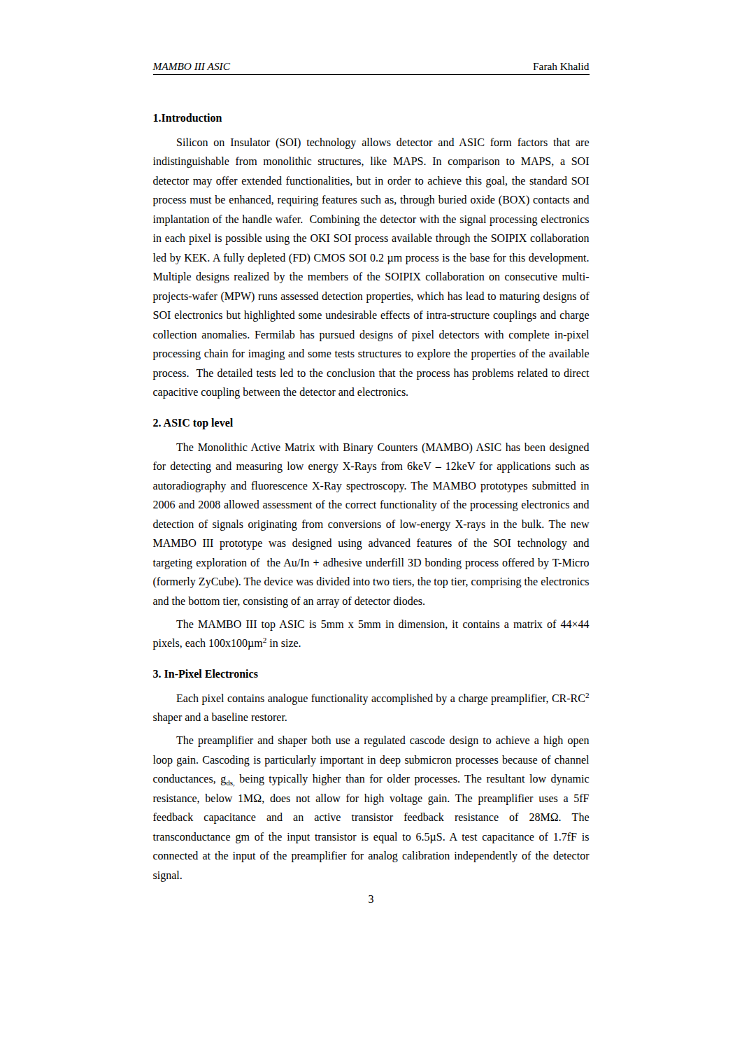MAMBO III ASIC Farah Khalid
1.Introduction
Silicon on Insulator (SOI) technology allows detector and ASIC form factors that are indistinguishable from monolithic structures, like MAPS. In comparison to MAPS, a SOI detector may offer extended functionalities, but in order to achieve this goal, the standard SOI process must be enhanced, requiring features such as, through buried oxide (BOX) contacts and implantation of the handle wafer. Combining the detector with the signal processing electronics in each pixel is possible using the OKI SOI process available through the SOIPIX collaboration led by KEK. A fully depleted (FD) CMOS SOI 0.2 µm process is the base for this development. Multiple designs realized by the members of the SOIPIX collaboration on consecutive multi-projects-wafer (MPW) runs assessed detection properties, which has lead to maturing designs of SOI electronics but highlighted some undesirable effects of intra-structure couplings and charge collection anomalies. Fermilab has pursued designs of pixel detectors with complete in-pixel processing chain for imaging and some tests structures to explore the properties of the available process. The detailed tests led to the conclusion that the process has problems related to direct capacitive coupling between the detector and electronics.
2. ASIC top level
The Monolithic Active Matrix with Binary Counters (MAMBO) ASIC has been designed for detecting and measuring low energy X-Rays from 6keV – 12keV for applications such as autoradiography and fluorescence X-Ray spectroscopy. The MAMBO prototypes submitted in 2006 and 2008 allowed assessment of the correct functionality of the processing electronics and detection of signals originating from conversions of low-energy X-rays in the bulk. The new MAMBO III prototype was designed using advanced features of the SOI technology and targeting exploration of the Au/In + adhesive underfill 3D bonding process offered by T-Micro (formerly ZyCube). The device was divided into two tiers, the top tier, comprising the electronics and the bottom tier, consisting of an array of detector diodes.
The MAMBO III top ASIC is 5mm x 5mm in dimension, it contains a matrix of 44×44 pixels, each 100x100µm2 in size.
3. In-Pixel Electronics
Each pixel contains analogue functionality accomplished by a charge preamplifier, CR-RC2 shaper and a baseline restorer.
The preamplifier and shaper both use a regulated cascode design to achieve a high open loop gain. Cascoding is particularly important in deep submicron processes because of channel conductances, gds, being typically higher than for older processes. The resultant low dynamic resistance, below 1MΩ, does not allow for high voltage gain. The preamplifier uses a 5fF feedback capacitance and an active transistor feedback resistance of 28MΩ. The transconductance gm of the input transistor is equal to 6.5µS. A test capacitance of 1.7fF is connected at the input of the preamplifier for analog calibration independently of the detector signal.
3